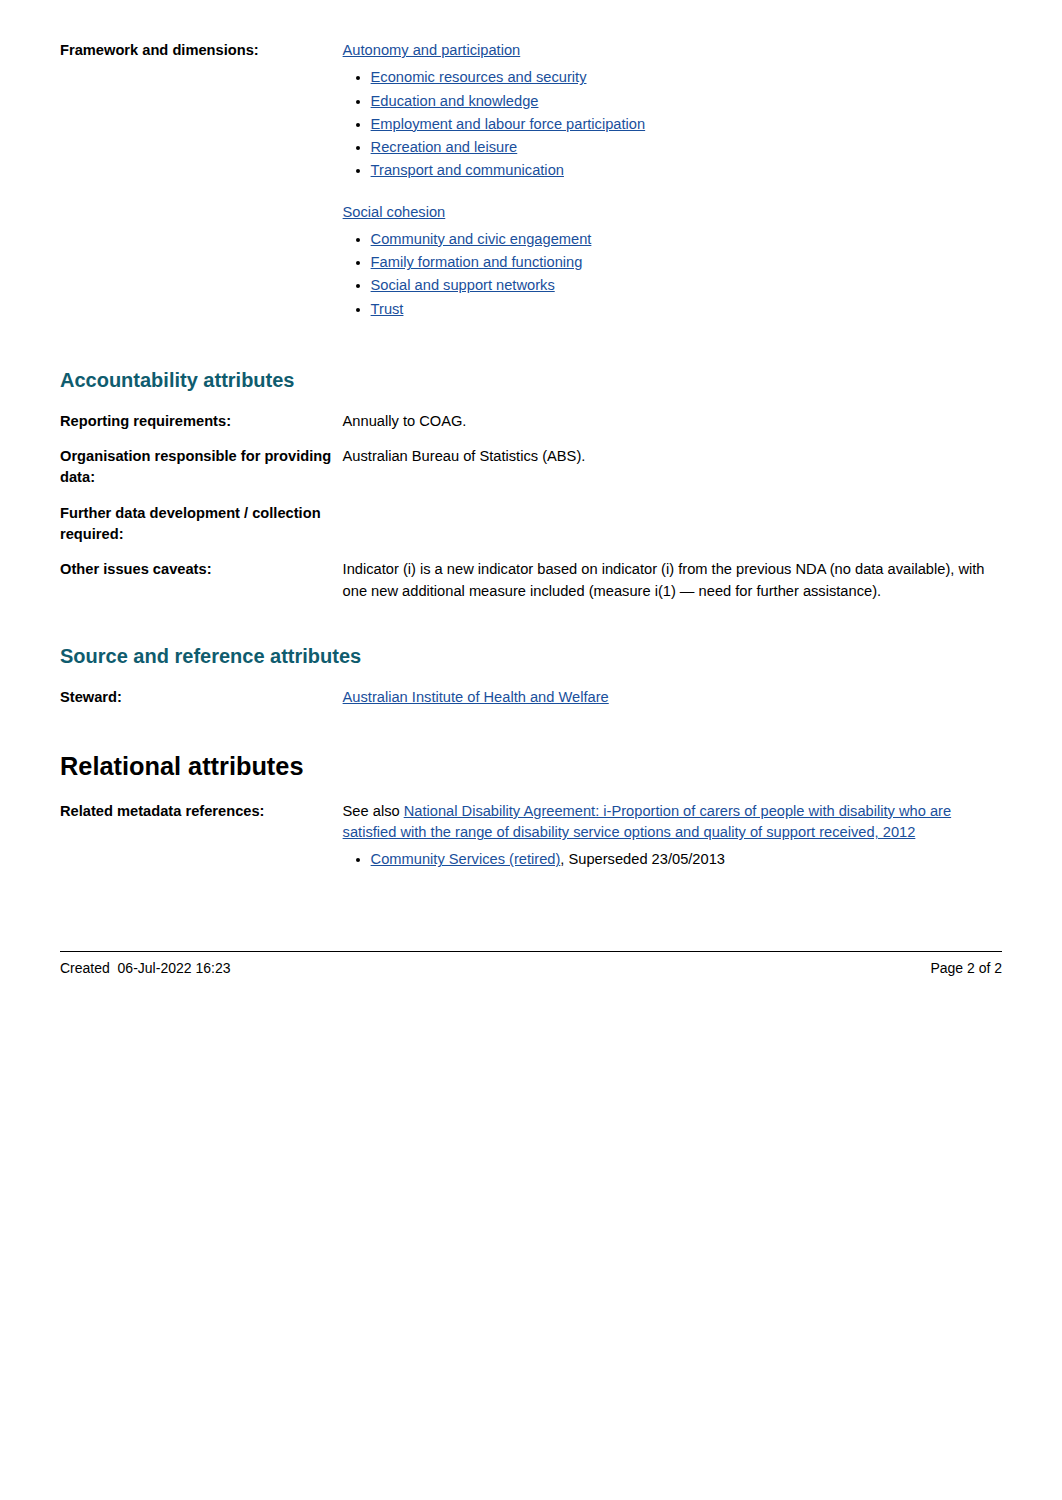| Framework and dimensions: | Autonomy and participation Economic resources and security Education and knowledge Employment and labour force participation Recreation and leisure Transport and communication Social cohesion Community and civic engagement Family formation and functioning Social and support networks Trust |
Accountability attributes
| Reporting requirements: | Annually to COAG. |
| Organisation responsible for providing data: | Australian Bureau of Statistics (ABS). |
| Further data development / collection required: | |
| Other issues caveats: | Indicator (i) is a new indicator based on indicator (i) from the previous NDA (no data available), with one new additional measure included (measure i(1) — need for further assistance). |
Source and reference attributes
| Steward: | Australian Institute of Health and Welfare |
Relational attributes
| Related metadata references: | See also National Disability Agreement: i-Proportion of carers of people with disability who are satisfied with the range of disability service options and quality of support received, 2012 Community Services (retired) , Superseded 23/05/2013 |
Created 06-Jul-2022 16:23 Page 2 of 2